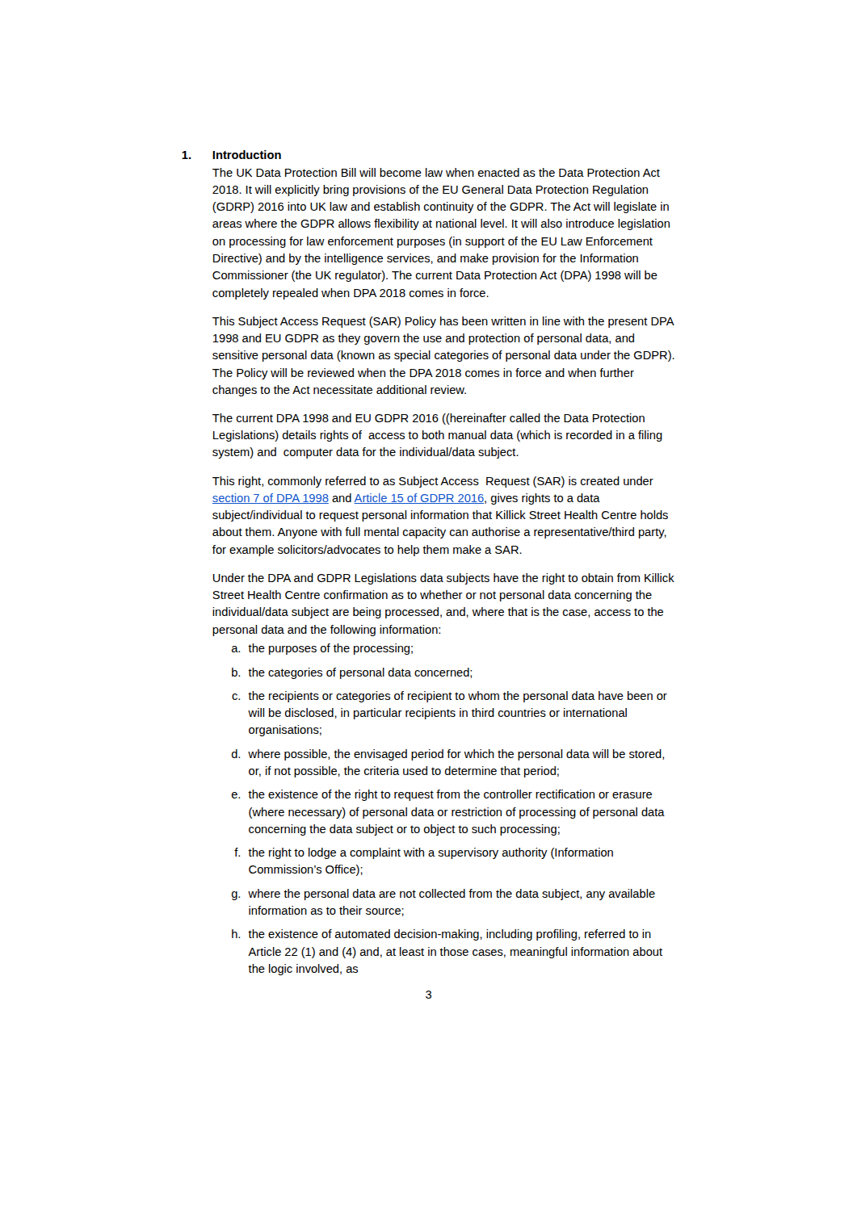1. Introduction
The UK Data Protection Bill will become law when enacted as the Data Protection Act 2018. It will explicitly bring provisions of the EU General Data Protection Regulation (GDRP) 2016 into UK law and establish continuity of the GDPR. The Act will legislate in areas where the GDPR allows flexibility at national level. It will also introduce legislation on processing for law enforcement purposes (in support of the EU Law Enforcement Directive) and by the intelligence services, and make provision for the Information Commissioner (the UK regulator). The current Data Protection Act (DPA) 1998 will be completely repealed when DPA 2018 comes in force.
This Subject Access Request (SAR) Policy has been written in line with the present DPA 1998 and EU GDPR as they govern the use and protection of personal data, and sensitive personal data (known as special categories of personal data under the GDPR).
The Policy will be reviewed when the DPA 2018 comes in force and when further changes to the Act necessitate additional review.
The current DPA 1998 and EU GDPR 2016 ((hereinafter called the Data Protection Legislations) details rights of access to both manual data (which is recorded in a filing system) and computer data for the individual/data subject.
This right, commonly referred to as Subject Access Request (SAR) is created under section 7 of DPA 1998 and Article 15 of GDPR 2016, gives rights to a data subject/individual to request personal information that Killick Street Health Centre holds about them. Anyone with full mental capacity can authorise a representative/third party, for example solicitors/advocates to help them make a SAR.
Under the DPA and GDPR Legislations data subjects have the right to obtain from Killick Street Health Centre confirmation as to whether or not personal data concerning the individual/data subject are being processed, and, where that is the case, access to the personal data and the following information:
the purposes of the processing;
the categories of personal data concerned;
the recipients or categories of recipient to whom the personal data have been or will be disclosed, in particular recipients in third countries or international organisations;
where possible, the envisaged period for which the personal data will be stored, or, if not possible, the criteria used to determine that period;
the existence of the right to request from the controller rectification or erasure (where necessary) of personal data or restriction of processing of personal data concerning the data subject or to object to such processing;
the right to lodge a complaint with a supervisory authority (Information Commission’s Office);
where the personal data are not collected from the data subject, any available information as to their source;
the existence of automated decision-making, including profiling, referred to in Article 22 (1) and (4) and, at least in those cases, meaningful information about the logic involved, as
3